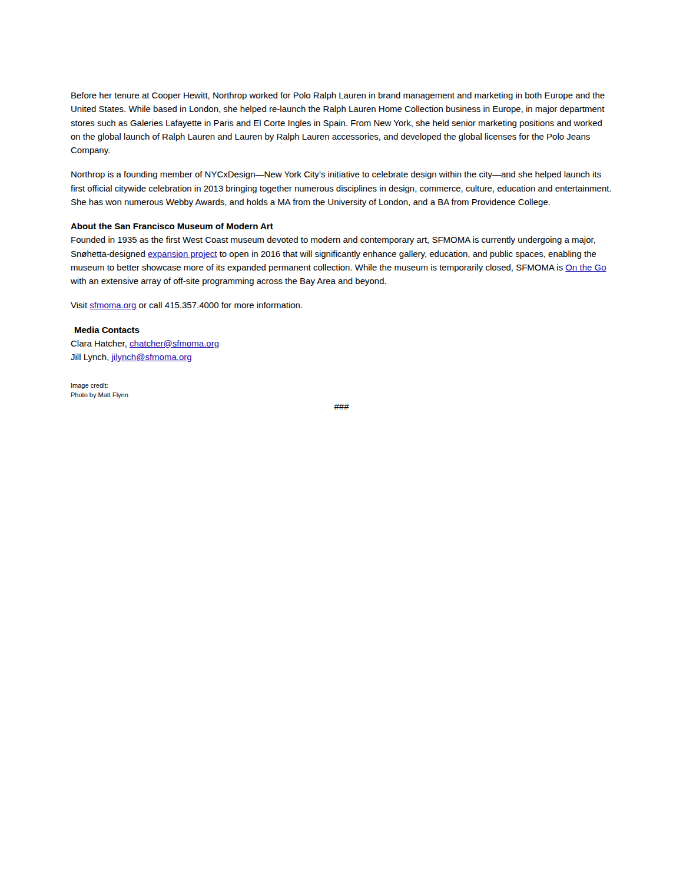Before her tenure at Cooper Hewitt, Northrop worked for Polo Ralph Lauren in brand management and marketing in both Europe and the United States. While based in London, she helped re-launch the Ralph Lauren Home Collection business in Europe, in major department stores such as Galeries Lafayette in Paris and El Corte Ingles in Spain. From New York, she held senior marketing positions and worked on the global launch of Ralph Lauren and Lauren by Ralph Lauren accessories, and developed the global licenses for the Polo Jeans Company.
Northrop is a founding member of NYCxDesign—New York City’s initiative to celebrate design within the city—and she helped launch its first official citywide celebration in 2013 bringing together numerous disciplines in design, commerce, culture, education and entertainment. She has won numerous Webby Awards, and holds a MA from the University of London, and a BA from Providence College.
About the San Francisco Museum of Modern Art
Founded in 1935 as the first West Coast museum devoted to modern and contemporary art, SFMOMA is currently undergoing a major, Snøhetta-designed expansion project to open in 2016 that will significantly enhance gallery, education, and public spaces, enabling the museum to better showcase more of its expanded permanent collection. While the museum is temporarily closed, SFMOMA is On the Go with an extensive array of off-site programming across the Bay Area and beyond.
Visit sfmoma.org or call 415.357.4000 for more information.
Media Contacts
Clara Hatcher, chatcher@sfmoma.org
Jill Lynch, jilynch@sfmoma.org
Image credit:
Photo by Matt Flynn
###